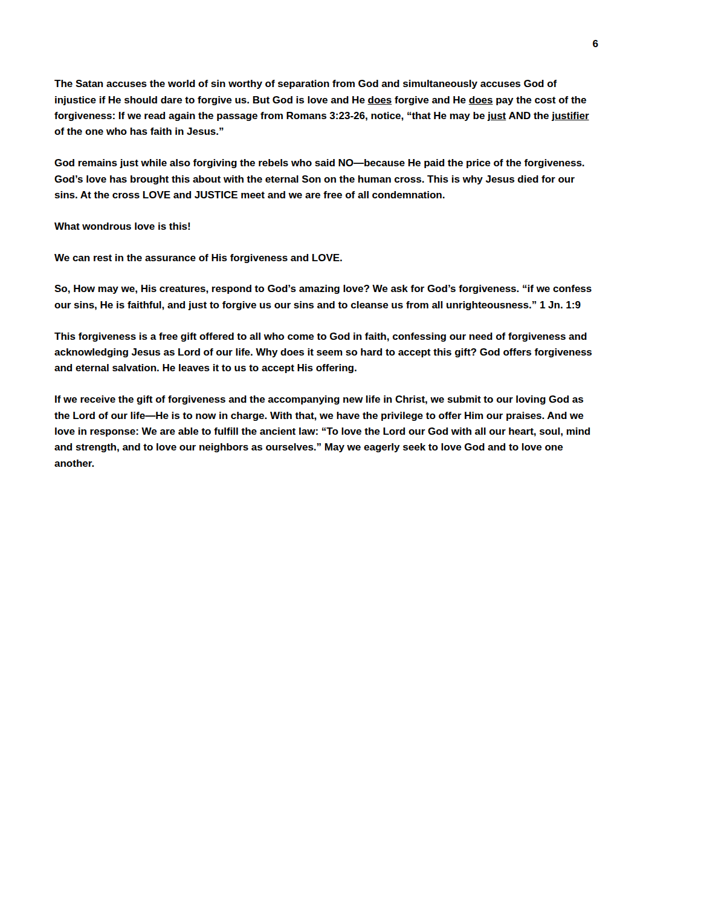6
The Satan accuses the world of sin worthy of separation from God and simultaneously accuses God of injustice if He should dare to forgive us. But God is love and He does forgive and He does pay the cost of the forgiveness: If we read again the passage from Romans 3:23-26, notice, “that He may be just AND the justifier of the one who has faith in Jesus.”
God remains just while also forgiving the rebels who said NO—because He paid the price of the forgiveness. God’s love has brought this about with the eternal Son on the human cross. This is why Jesus died for our sins. At the cross LOVE and JUSTICE meet and we are free of all condemnation.
What wondrous love is this!
We can rest in the assurance of His forgiveness and LOVE.
So, How may we, His creatures, respond to God’s amazing love? We ask for God’s forgiveness. “if we confess our sins, He is faithful, and just to forgive us our sins and to cleanse us from all unrighteousness.” 1 Jn. 1:9
This forgiveness is a free gift offered to all who come to God in faith, confessing our need of forgiveness and acknowledging Jesus as Lord of our life. Why does it seem so hard to accept this gift? God offers forgiveness and eternal salvation. He leaves it to us to accept His offering.
If we receive the gift of forgiveness and the accompanying new life in Christ, we submit to our loving God as the Lord of our life—He is to now in charge. With that, we have the privilege to offer Him our praises. And we love in response: We are able to fulfill the ancient law: “To love the Lord our God with all our heart, soul, mind and strength, and to love our neighbors as ourselves.” May we eagerly seek to love God and to love one another.